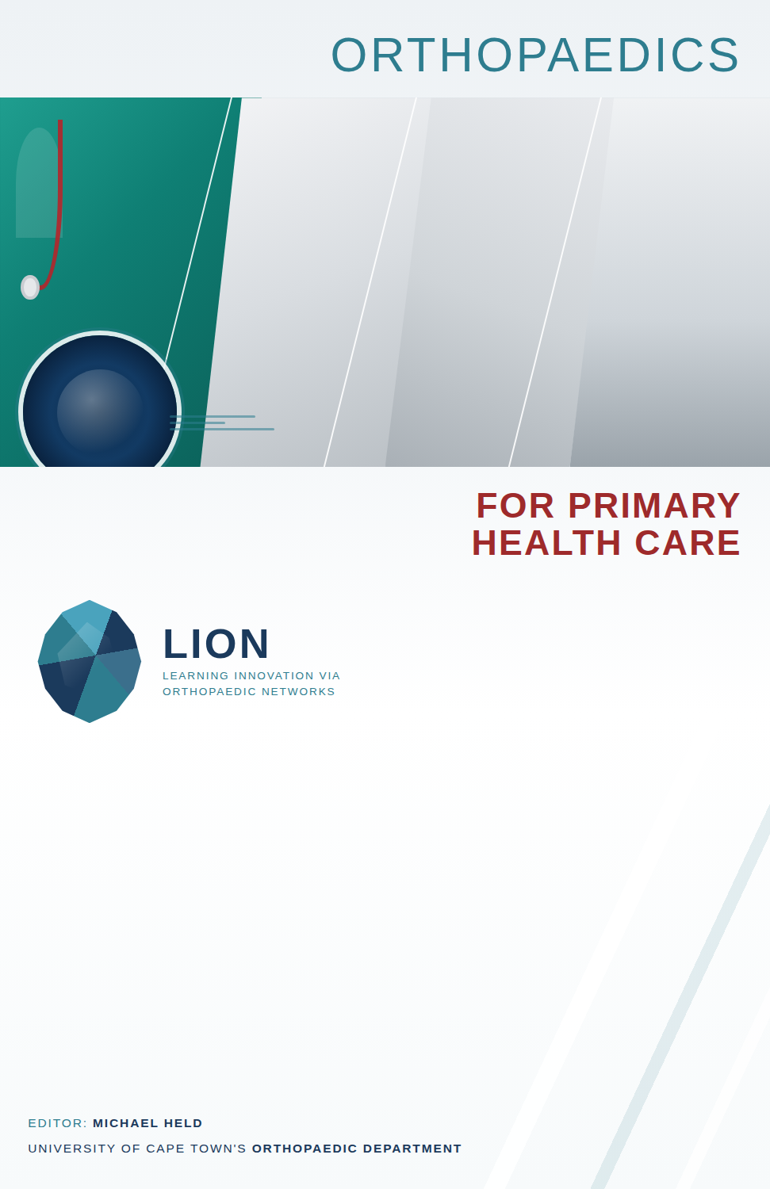Orthopaedics
For Primary
Health Care
LION
Learning Innovation via
Orthopaedic Networks
Editor: Michael Held
University of Cape Town's Orthopaedic Department